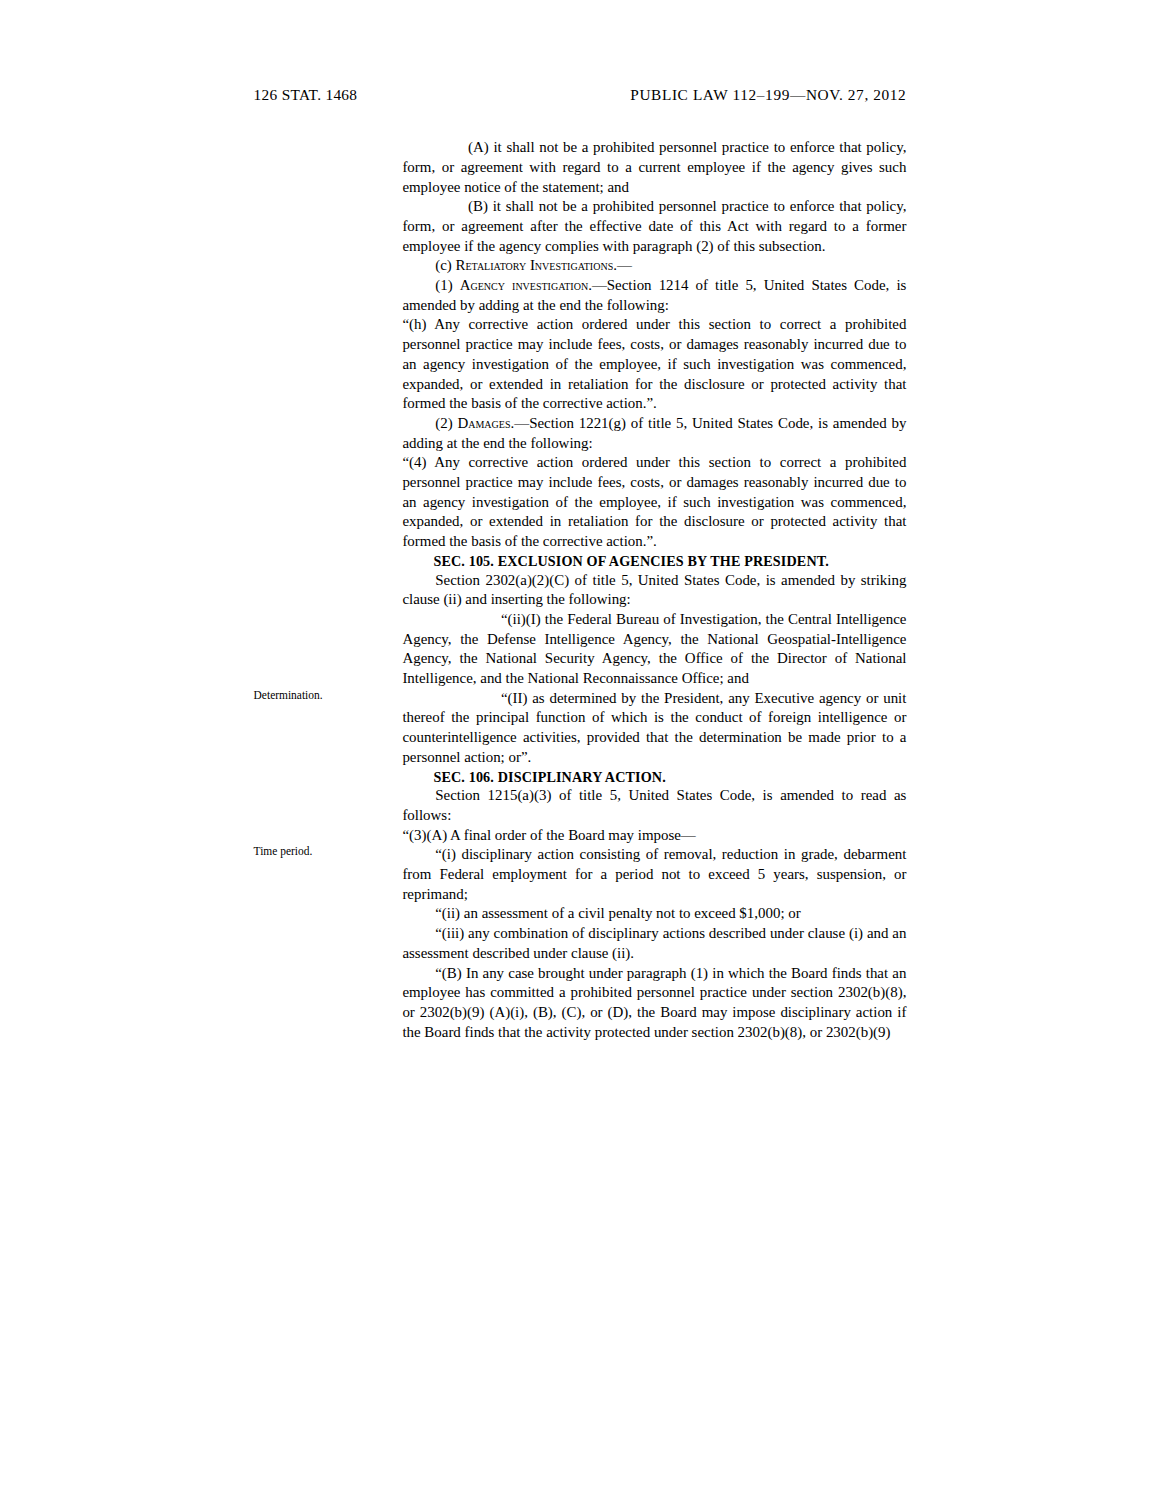126 STAT. 1468 PUBLIC LAW 112–199—NOV. 27, 2012
(A) it shall not be a prohibited personnel practice to enforce that policy, form, or agreement with regard to a current employee if the agency gives such employee notice of the statement; and
(B) it shall not be a prohibited personnel practice to enforce that policy, form, or agreement after the effective date of this Act with regard to a former employee if the agency complies with paragraph (2) of this subsection.
(c) Retaliatory Investigations.—
(1) Agency investigation.—Section 1214 of title 5, United States Code, is amended by adding at the end the following:
“(h) Any corrective action ordered under this section to correct a prohibited personnel practice may include fees, costs, or damages reasonably incurred due to an agency investigation of the employee, if such investigation was commenced, expanded, or extended in retaliation for the disclosure or protected activity that formed the basis of the corrective action.”.
(2) Damages.—Section 1221(g) of title 5, United States Code, is amended by adding at the end the following:
“(4) Any corrective action ordered under this section to correct a prohibited personnel practice may include fees, costs, or damages reasonably incurred due to an agency investigation of the employee, if such investigation was commenced, expanded, or extended in retaliation for the disclosure or protected activity that formed the basis of the corrective action.”.
SEC. 105. EXCLUSION OF AGENCIES BY THE PRESIDENT.
Section 2302(a)(2)(C) of title 5, United States Code, is amended by striking clause (ii) and inserting the following:
“(ii)(I) the Federal Bureau of Investigation, the Central Intelligence Agency, the Defense Intelligence Agency, the National Geospatial-Intelligence Agency, the National Security Agency, the Office of the Director of National Intelligence, and the National Reconnaissance Office; and
Determination.“(II) as determined by the President, any Executive agency or unit thereof the principal function of which is the conduct of foreign intelligence or counterintelligence activities, provided that the determination be made prior to a personnel action; or”.
SEC. 106. DISCIPLINARY ACTION.
Section 1215(a)(3) of title 5, United States Code, is amended to read as follows:
“(3)(A) A final order of the Board may impose—
Time period.“(i) disciplinary action consisting of removal, reduction in grade, debarment from Federal employment for a period not to exceed 5 years, suspension, or reprimand;
“(ii) an assessment of a civil penalty not to exceed $1,000; or
“(iii) any combination of disciplinary actions described under clause (i) and an assessment described under clause (ii).
“(B) In any case brought under paragraph (1) in which the Board finds that an employee has committed a prohibited personnel practice under section 2302(b)(8), or 2302(b)(9) (A)(i), (B), (C), or (D), the Board may impose disciplinary action if the Board finds that the activity protected under section 2302(b)(8), or 2302(b)(9)